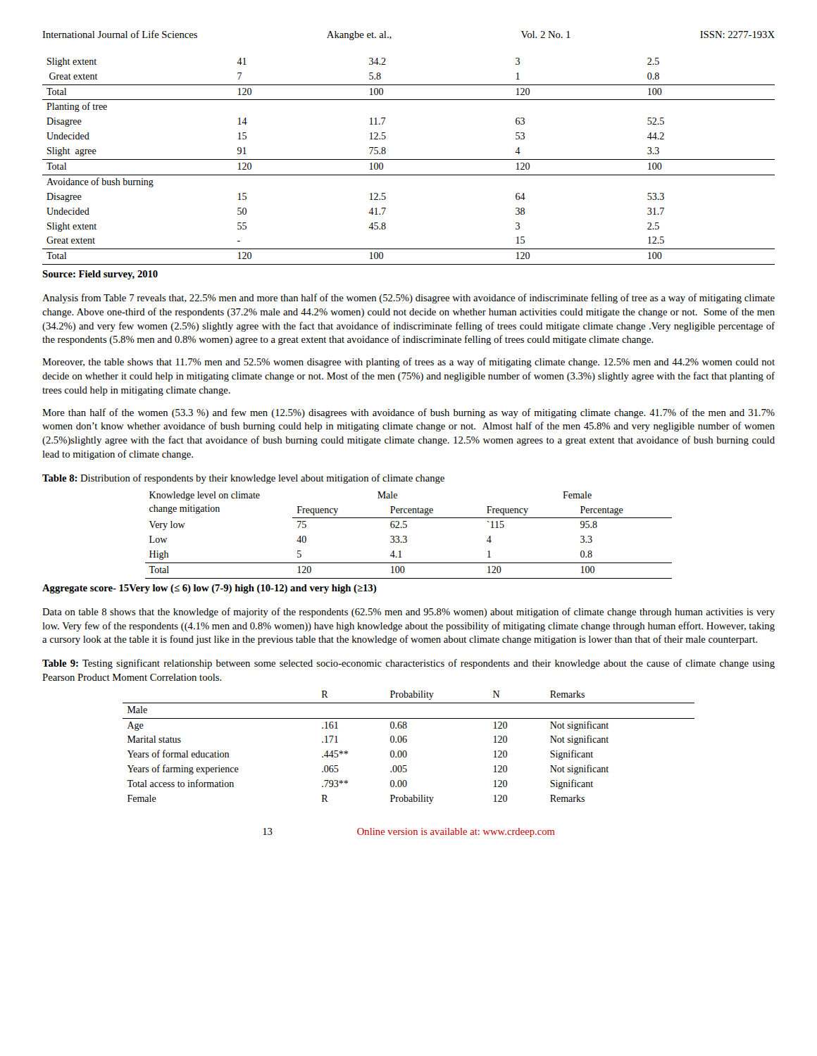International Journal of Life Sciences Akangbe et. al., Vol. 2 No. 1 ISSN: 2277-193X
| Slight extent | 41 | 34.2 | 3 | 2.5 |
| Great extent | 7 | 5.8 | 1 | 0.8 |
| Total | 120 | 100 | 120 | 100 |
| Planting of tree |
| Disagree | 14 | 11.7 | 63 | 52.5 |
| Undecided | 15 | 12.5 | 53 | 44.2 |
| Slight agree | 91 | 75.8 | 4 | 3.3 |
| Total | 120 | 100 | 120 | 100 |
| Avoidance of bush burning |
| Disagree | 15 | 12.5 | 64 | 53.3 |
| Undecided | 50 | 41.7 | 38 | 31.7 |
| Slight extent | 55 | 45.8 | 3 | 2.5 |
| Great extent | - | | 15 | 12.5 |
| Total | 120 | 100 | 120 | 100 |
Source: Field survey, 2010
Analysis from Table 7 reveals that, 22.5% men and more than half of the women (52.5%) disagree with avoidance of indiscriminate felling of tree as a way of mitigating climate change. Above one-third of the respondents (37.2% male and 44.2% women) could not decide on whether human activities could mitigate the change or not. Some of the men (34.2%) and very few women (2.5%) slightly agree with the fact that avoidance of indiscriminate felling of trees could mitigate climate change .Very negligible percentage of the respondents (5.8% men and 0.8% women) agree to a great extent that avoidance of indiscriminate felling of trees could mitigate climate change.
Moreover, the table shows that 11.7% men and 52.5% women disagree with planting of trees as a way of mitigating climate change. 12.5% men and 44.2% women could not decide on whether it could help in mitigating climate change or not. Most of the men (75%) and negligible number of women (3.3%) slightly agree with the fact that planting of trees could help in mitigating climate change.
More than half of the women (53.3 %) and few men (12.5%) disagrees with avoidance of bush burning as way of mitigating climate change. 41.7% of the men and 31.7% women don’t know whether avoidance of bush burning could help in mitigating climate change or not. Almost half of the men 45.8% and very negligible number of women (2.5%)slightly agree with the fact that avoidance of bush burning could mitigate climate change. 12.5% women agrees to a great extent that avoidance of bush burning could lead to mitigation of climate change.
Table 8: Distribution of respondents by their knowledge level about mitigation of climate change
| Knowledge level on climate change mitigation | Male | Female |
| Frequency | Percentage | Frequency | Percentage |
| Very low | 75 | 62.5 | `115 | 95.8 |
| Low | 40 | 33.3 | 4 | 3.3 |
| High | 5 | 4.1 | 1 | 0.8 |
| Total | 120 | 100 | 120 | 100 |
Aggregate score- 15Very low (≤ 6) low (7-9) high (10-12) and very high (≥13)
Data on table 8 shows that the knowledge of majority of the respondents (62.5% men and 95.8% women) about mitigation of climate change through human activities is very low. Very few of the respondents ((4.1% men and 0.8% women)) have high knowledge about the possibility of mitigating climate change through human effort. However, taking a cursory look at the table it is found just like in the previous table that the knowledge of women about climate change mitigation is lower than that of their male counterpart.
Table 9: Testing significant relationship between some selected socio-economic characteristics of respondents and their knowledge about the cause of climate change using Pearson Product Moment Correlation tools.
| | R | Probability | N | Remarks |
| Male | | | | |
| Age | .161 | 0.68 | 120 | Not significant |
| Marital status | .171 | 0.06 | 120 | Not significant |
| Years of formal education | .445** | 0.00 | 120 | Significant |
| Years of farming experience | .065 | .005 | 120 | Not significant |
| Total access to information | .793** | 0.00 | 120 | Significant |
| Female | R | Probability | 120 | Remarks |
13 Online version is available at: www.crdeep.com